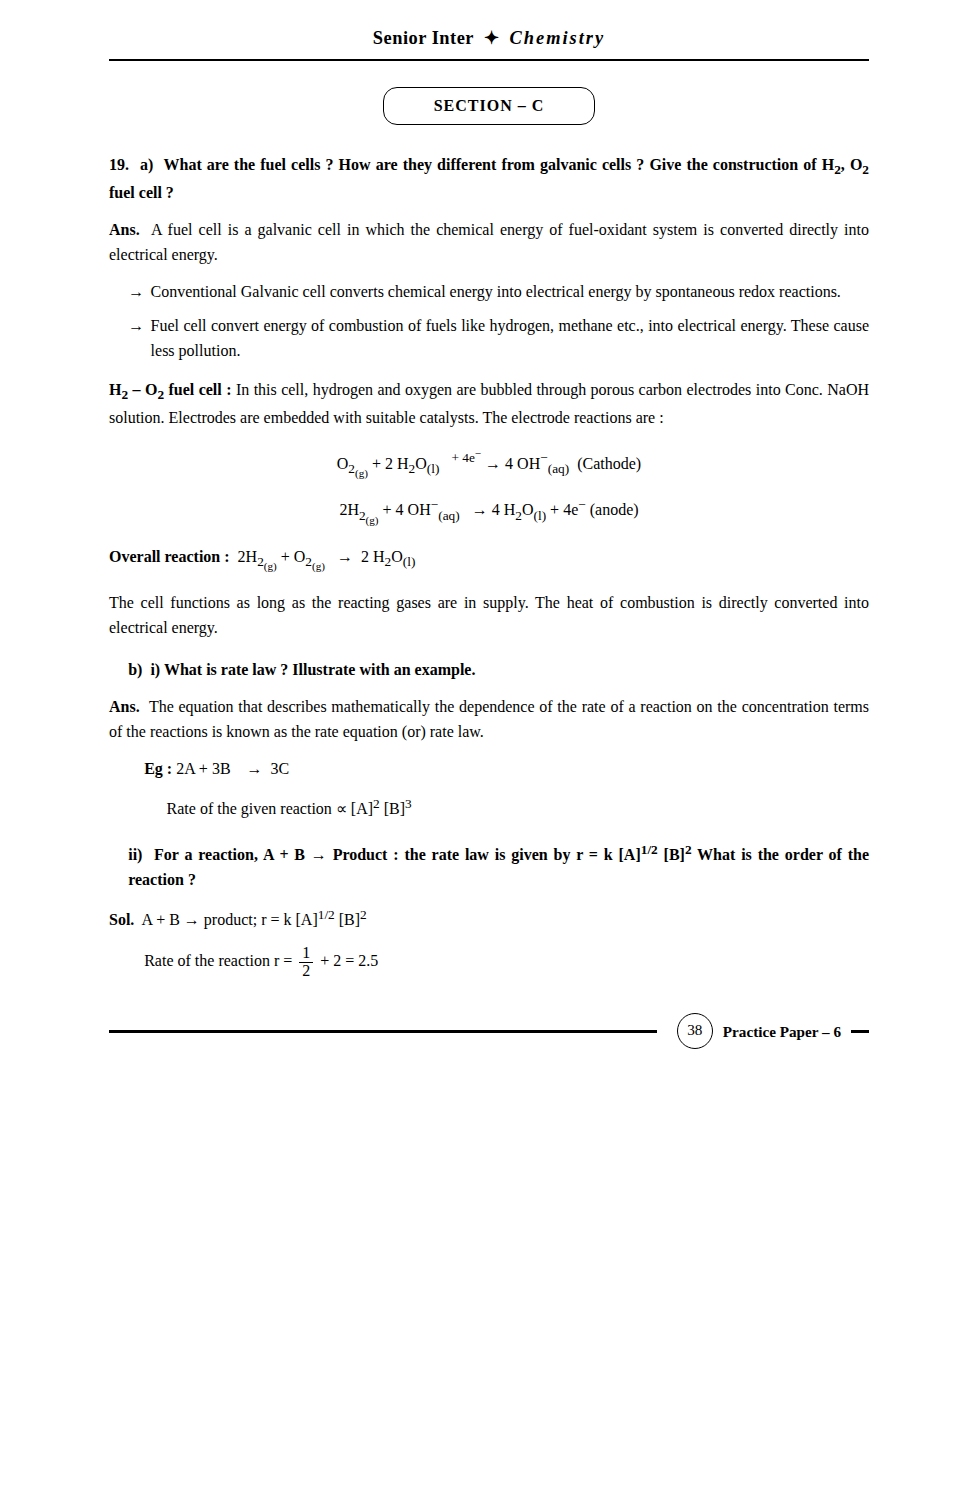Senior Inter ✦ Chemistry
SECTION – C
19. a) What are the fuel cells ? How are they different from galvanic cells ? Give the construction of H2, O2 fuel cell ?
Ans. A fuel cell is a galvanic cell in which the chemical energy of fuel-oxidant system is converted directly into electrical energy.
Conventional Galvanic cell converts chemical energy into electrical energy by spontaneous redox reactions.
Fuel cell convert energy of combustion of fuels like hydrogen, methane etc., into electrical energy. These cause less pollution.
H2 – O2 fuel cell : In this cell, hydrogen and oxygen are bubbled through porous carbon electrodes into Conc. NaOH solution. Electrodes are embedded with suitable catalysts. The electrode reactions are :
O2(g) + 2 H2O(l) + 4e− → 4 OH−(aq) (Cathode)
2H2(g) + 4 OH−(aq) → 4 H2O(l) + 4e− (anode)
Overall reaction : 2H2(g) + O2(g) → 2 H2O(l)
The cell functions as long as the reacting gases are in supply. The heat of combustion is directly converted into electrical energy.
b) i) What is rate law ? Illustrate with an example.
Ans. The equation that describes mathematically the dependence of the rate of a reaction on the concentration terms of the reactions is known as the rate equation (or) rate law.
Eg : 2A + 3B → 3C
Rate of the given reaction ∝ [A]2 [B]3
ii) For a reaction, A + B → Product : the rate law is given by r = k [A]1/2 [B]2 What is the order of the reaction ?
Sol. A + B → product; r = k [A]1/2 [B]2
Rate of the reaction r = 12 + 2 = 2.5
38 Practice Paper – 6